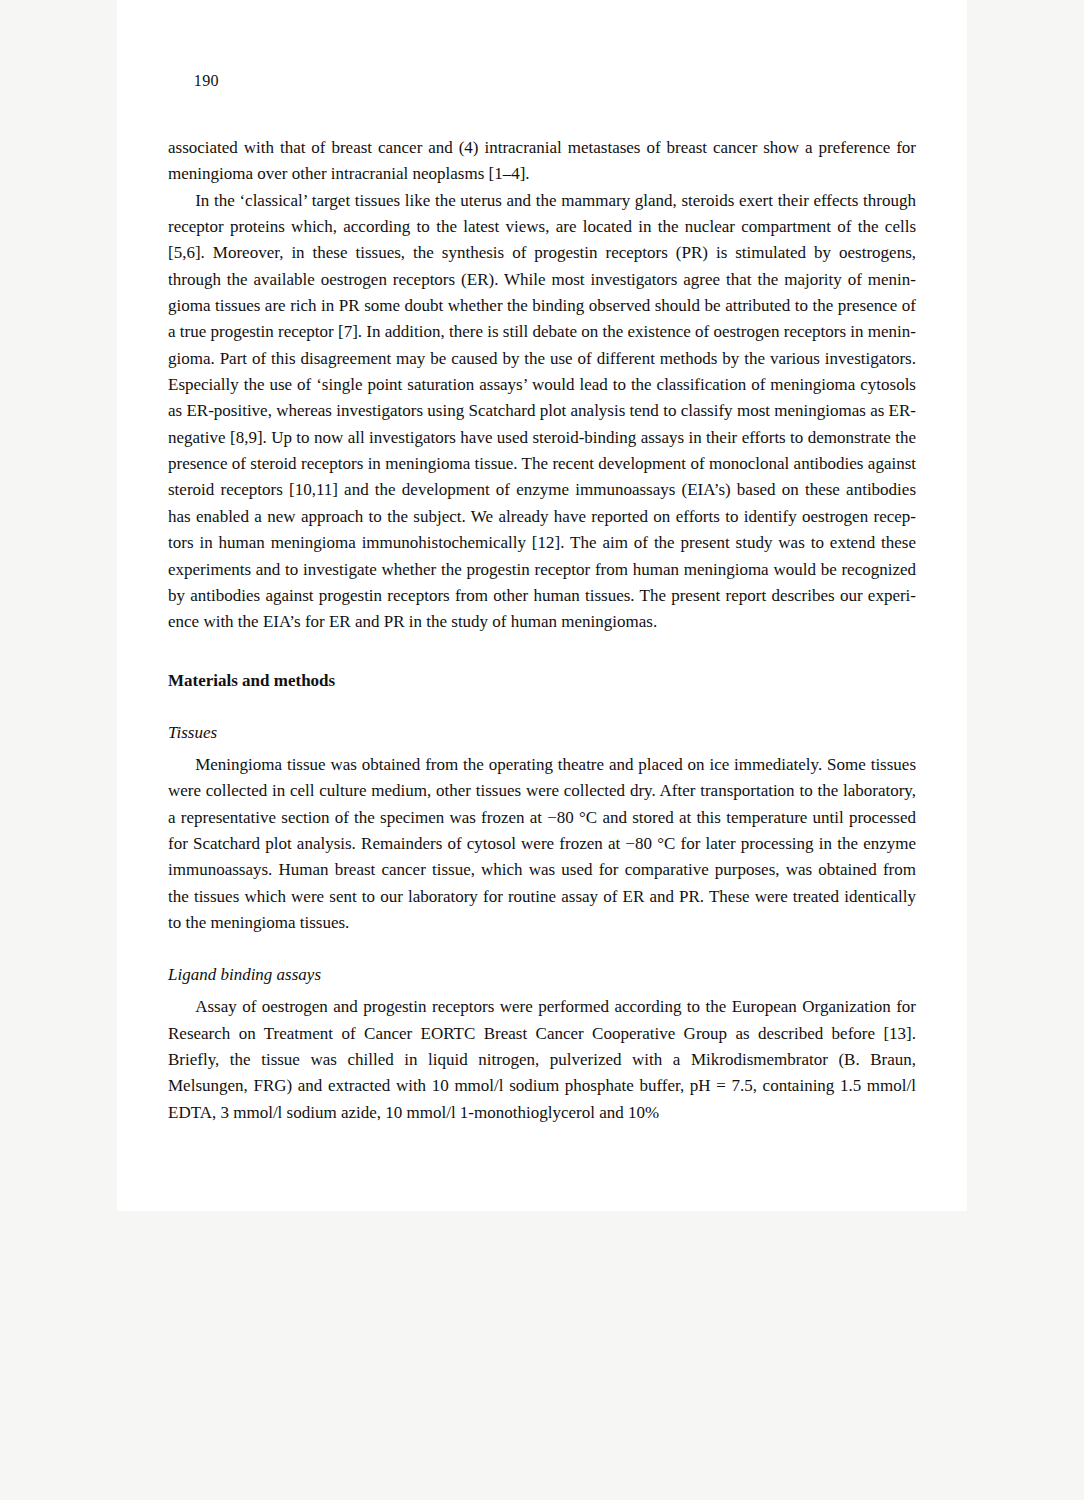190
associated with that of breast cancer and (4) intracranial metastases of breast cancer show a preference for meningioma over other intracranial neoplasms [1–4].
In the ‘classical’ target tissues like the uterus and the mammary gland, steroids exert their effects through receptor proteins which, according to the latest views, are located in the nuclear compartment of the cells [5,6]. Moreover, in these tissues, the synthesis of progestin receptors (PR) is stimulated by oestrogens, through the available oestrogen receptors (ER). While most investigators agree that the majority of meningioma tissues are rich in PR some doubt whether the binding observed should be attributed to the presence of a true progestin receptor [7]. In addition, there is still debate on the existence of oestrogen receptors in meningioma. Part of this disagreement may be caused by the use of different methods by the various investigators. Especially the use of ‘single point saturation assays’ would lead to the classification of meningioma cytosols as ER-positive, whereas investigators using Scatchard plot analysis tend to classify most meningiomas as ER-negative [8,9]. Up to now all investigators have used steroid-binding assays in their efforts to demonstrate the presence of steroid receptors in meningioma tissue. The recent development of monoclonal antibodies against steroid receptors [10,11] and the development of enzyme immunoassays (EIA’s) based on these antibodies has enabled a new approach to the subject. We already have reported on efforts to identify oestrogen receptors in human meningioma immunohistochemically [12]. The aim of the present study was to extend these experiments and to investigate whether the progestin receptor from human meningioma would be recognized by antibodies against progestin receptors from other human tissues. The present report describes our experience with the EIA’s for ER and PR in the study of human meningiomas.
Materials and methods
Tissues
Meningioma tissue was obtained from the operating theatre and placed on ice immediately. Some tissues were collected in cell culture medium, other tissues were collected dry. After transportation to the laboratory, a representative section of the specimen was frozen at −80 °C and stored at this temperature until processed for Scatchard plot analysis. Remainders of cytosol were frozen at −80 °C for later processing in the enzyme immunoassays. Human breast cancer tissue, which was used for comparative purposes, was obtained from the tissues which were sent to our laboratory for routine assay of ER and PR. These were treated identically to the meningioma tissues.
Ligand binding assays
Assay of oestrogen and progestin receptors were performed according to the European Organization for Research on Treatment of Cancer EORTC Breast Cancer Cooperative Group as described before [13]. Briefly, the tissue was chilled in liquid nitrogen, pulverized with a Mikrodismembrator (B. Braun, Melsungen, FRG) and extracted with 10 mmol/l sodium phosphate buffer, pH = 7.5, containing 1.5 mmol/l EDTA, 3 mmol/l sodium azide, 10 mmol/l 1-monothioglycerol and 10%